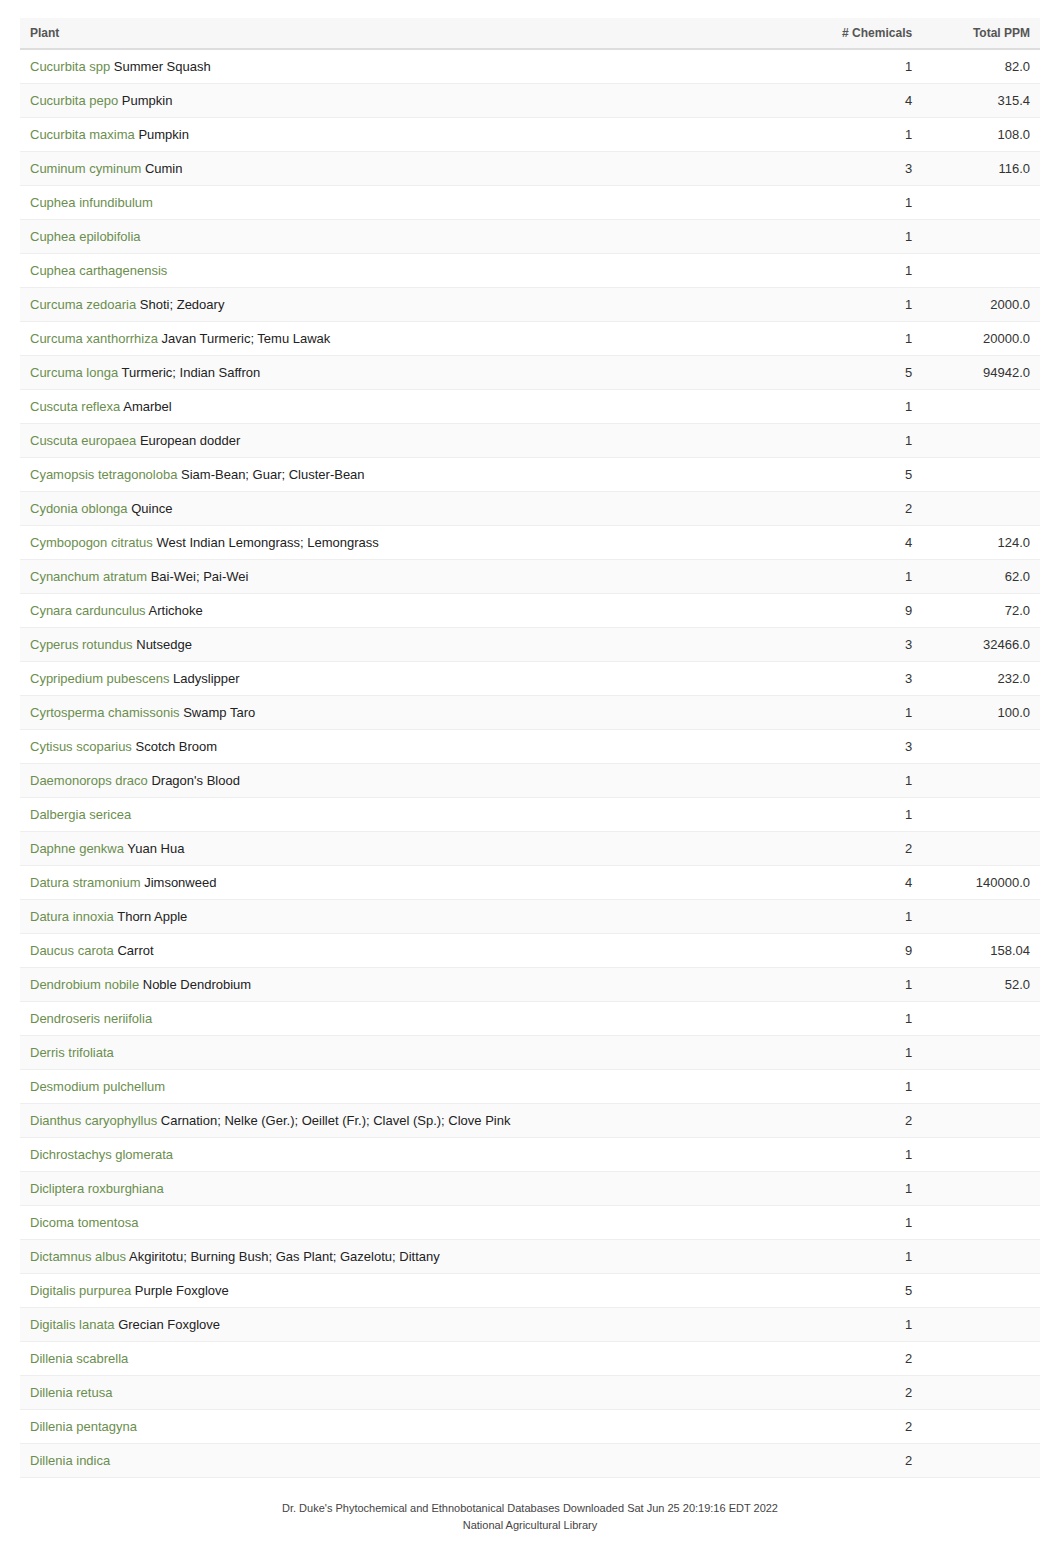| Plant | # Chemicals | Total PPM |
| --- | --- | --- |
| Cucurbita spp Summer Squash | 1 | 82.0 |
| Cucurbita pepo Pumpkin | 4 | 315.4 |
| Cucurbita maxima Pumpkin | 1 | 108.0 |
| Cuminum cyminum Cumin | 3 | 116.0 |
| Cuphea infundibulum | 1 | |
| Cuphea epilobifolia | 1 | |
| Cuphea carthagenensis | 1 | |
| Curcuma zedoaria Shoti; Zedoary | 1 | 2000.0 |
| Curcuma xanthorrhiza Javan Turmeric; Temu Lawak | 1 | 20000.0 |
| Curcuma longa Turmeric; Indian Saffron | 5 | 94942.0 |
| Cuscuta reflexa Amarbel | 1 | |
| Cuscuta europaea European dodder | 1 | |
| Cyamopsis tetragonoloba Siam-Bean; Guar; Cluster-Bean | 5 | |
| Cydonia oblonga Quince | 2 | |
| Cymbopogon citratus West Indian Lemongrass; Lemongrass | 4 | 124.0 |
| Cynanchum atratum Bai-Wei; Pai-Wei | 1 | 62.0 |
| Cynara cardunculus Artichoke | 9 | 72.0 |
| Cyperus rotundus Nutsedge | 3 | 32466.0 |
| Cypripedium pubescens Ladyslipper | 3 | 232.0 |
| Cyrtosperma chamissonis Swamp Taro | 1 | 100.0 |
| Cytisus scoparius Scotch Broom | 3 | |
| Daemonorops draco Dragon's Blood | 1 | |
| Dalbergia sericea | 1 | |
| Daphne genkwa Yuan Hua | 2 | |
| Datura stramonium Jimsonweed | 4 | 140000.0 |
| Datura innoxia Thorn Apple | 1 | |
| Daucus carota Carrot | 9 | 158.04 |
| Dendrobium nobile Noble Dendrobium | 1 | 52.0 |
| Dendroseris neriifolia | 1 | |
| Derris trifoliata | 1 | |
| Desmodium pulchellum | 1 | |
| Dianthus caryophyllus Carnation; Nelke (Ger.); Oeillet (Fr.); Clavel (Sp.); Clove Pink | 2 | |
| Dichrostachys glomerata | 1 | |
| Dicliptera roxburghiana | 1 | |
| Dicoma tomentosa | 1 | |
| Dictamnus albus Akgiritotu; Burning Bush; Gas Plant; Gazelotu; Dittany | 1 | |
| Digitalis purpurea Purple Foxglove | 5 | |
| Digitalis lanata Grecian Foxglove | 1 | |
| Dillenia scabrella | 2 | |
| Dillenia retusa | 2 | |
| Dillenia pentagyna | 2 | |
| Dillenia indica | 2 | |
Dr. Duke's Phytochemical and Ethnobotanical Databases Downloaded Sat Jun 25 20:19:16 EDT 2022
National Agricultural Library